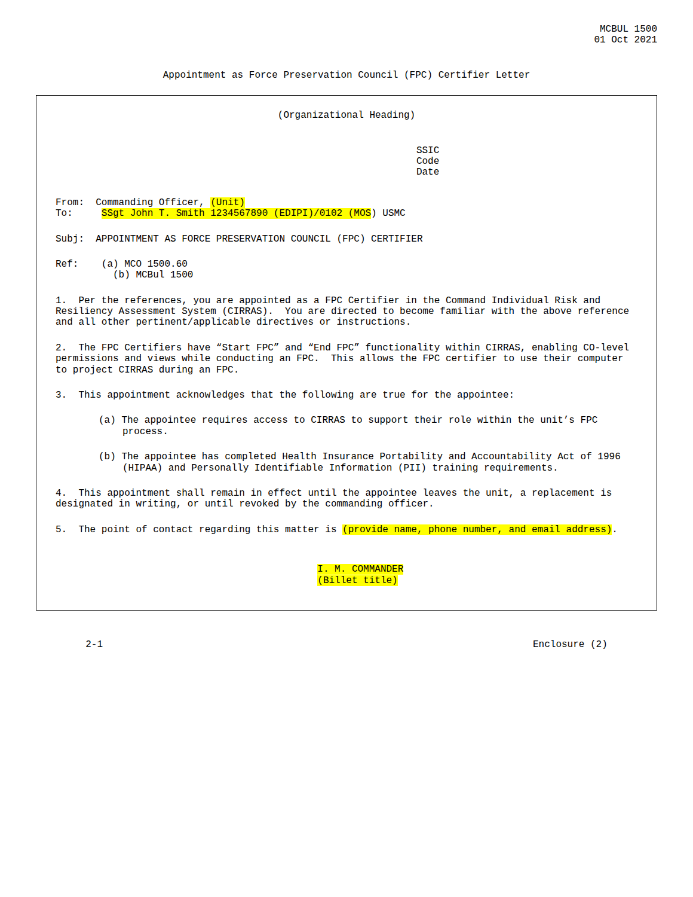MCBUL 1500
01 Oct 2021
Appointment as Force Preservation Council (FPC) Certifier Letter
(Organizational Heading)
SSIC
Code
Date
From: Commanding Officer, (Unit)
To: SSgt John T. Smith 1234567890 (EDIPI)/0102 (MOS) USMC
Subj: APPOINTMENT AS FORCE PRESERVATION COUNCIL (FPC) CERTIFIER
Ref: (a) MCO 1500.60
(b) MCBul 1500
1. Per the references, you are appointed as a FPC Certifier in the Command Individual Risk and Resiliency Assessment System (CIRRAS). You are directed to become familiar with the above reference and all other pertinent/applicable directives or instructions.
2. The FPC Certifiers have “Start FPC” and “End FPC” functionality within CIRRAS, enabling CO-level permissions and views while conducting an FPC. This allows the FPC certifier to use their computer to project CIRRAS during an FPC.
3. This appointment acknowledges that the following are true for the appointee:
(a) The appointee requires access to CIRRAS to support their role within the unit’s FPC process.
(b) The appointee has completed Health Insurance Portability and Accountability Act of 1996 (HIPAA) and Personally Identifiable Information (PII) training requirements.
4. This appointment shall remain in effect until the appointee leaves the unit, a replacement is designated in writing, or until revoked by the commanding officer.
5. The point of contact regarding this matter is (provide name, phone number, and email address).
I. M. COMMANDER
(Billet title)
2-1 Enclosure (2)